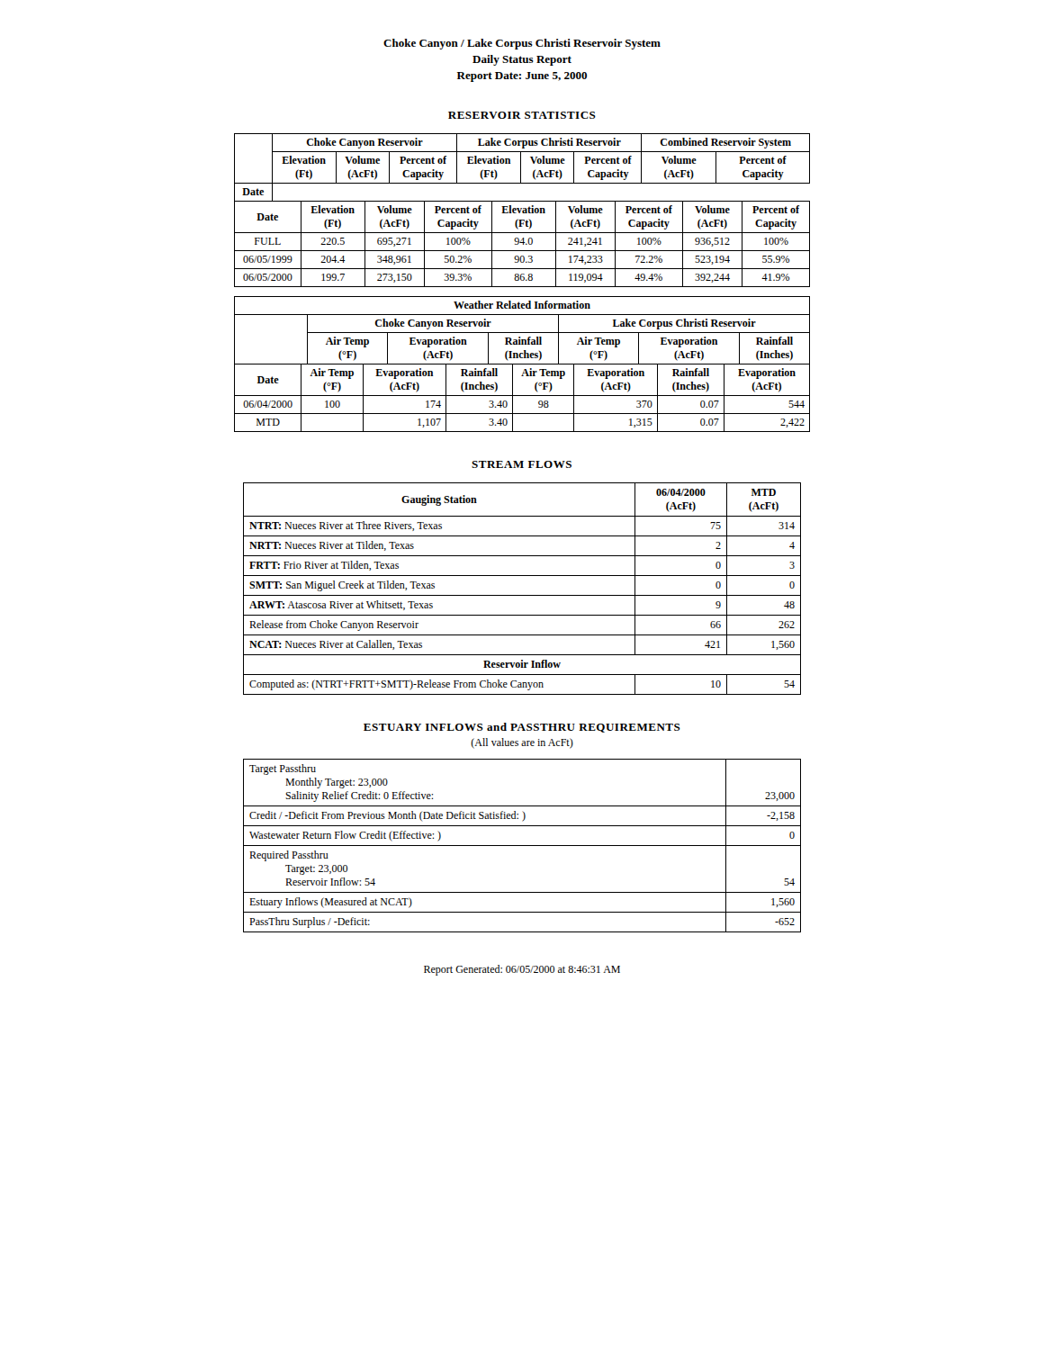Choke Canyon / Lake Corpus Christi Reservoir System
Daily Status Report
Report Date: June 5, 2000
RESERVOIR STATISTICS
| | Choke Canyon Reservoir | Lake Corpus Christi Reservoir | Combined Reservoir System |
| --- | --- | --- | --- |
| Elevation (Ft) | Volume (AcFt) | Percent of Capacity | Elevation (Ft) | Volume (AcFt) | Percent of Capacity | Volume (AcFt) | Percent of Capacity |
| Date | |
| Date | Elevation (Ft) | Volume (AcFt) | Percent of Capacity | Elevation (Ft) | Volume (AcFt) | Percent of Capacity | Volume (AcFt) | Percent of Capacity |
| --- | --- | --- | --- | --- | --- | --- | --- | --- |
| FULL | 220.5 | 695,271 | 100% | 94.0 | 241,241 | 100% | 936,512 | 100% |
| 06/05/1999 | 204.4 | 348,961 | 50.2% | 90.3 | 174,233 | 72.2% | 523,194 | 55.9% |
| 06/05/2000 | 199.7 | 273,150 | 39.3% | 86.8 | 119,094 | 49.4% | 392,244 | 41.9% |
| Weather Related Information |
| --- |
| | Choke Canyon Reservoir | Lake Corpus Christi Reservoir |
| Air Temp (°F) | Evaporation (AcFt) | Rainfall (Inches) | Air Temp (°F) | Evaporation (AcFt) | Rainfall (Inches) |
| Date | Air Temp (°F) | Evaporation (AcFt) | Rainfall (Inches) | Air Temp (°F) | Evaporation (AcFt) | Rainfall (Inches) | Evaporation (AcFt) |
| --- | --- | --- | --- | --- | --- | --- | --- |
| 06/04/2000 | 100 | 174 | 3.40 | 98 | 370 | 0.07 | 544 |
| MTD | | 1,107 | 3.40 | | 1,315 | 0.07 | 2,422 |
STREAM FLOWS
| Gauging Station | 06/04/2000 (AcFt) | MTD (AcFt) |
| --- | --- | --- |
| NTRT: Nueces River at Three Rivers, Texas | 75 | 314 |
| NRTT: Nueces River at Tilden, Texas | 2 | 4 |
| FRTT: Frio River at Tilden, Texas | 0 | 3 |
| SMTT: San Miguel Creek at Tilden, Texas | 0 | 0 |
| ARWT: Atascosa River at Whitsett, Texas | 9 | 48 |
| Release from Choke Canyon Reservoir | 66 | 262 |
| NCAT: Nueces River at Calallen, Texas | 421 | 1,560 |
| Reservoir Inflow |
| Computed as: (NTRT+FRTT+SMTT)-Release From Choke Canyon | 10 | 54 |
ESTUARY INFLOWS and PASSTHRU REQUIREMENTS
(All values are in AcFt)
| Target Passthru Monthly Target: 23,000 Salinity Relief Credit: 0 Effective: | 23,000 |
| Credit / -Deficit From Previous Month (Date Deficit Satisfied: ) | -2,158 |
| Wastewater Return Flow Credit (Effective: ) | 0 |
| Required Passthru Target: 23,000 Reservoir Inflow: 54 | 54 |
| Estuary Inflows (Measured at NCAT) | 1,560 |
| PassThru Surplus / -Deficit: | -652 |
Report Generated: 06/05/2000 at 8:46:31 AM